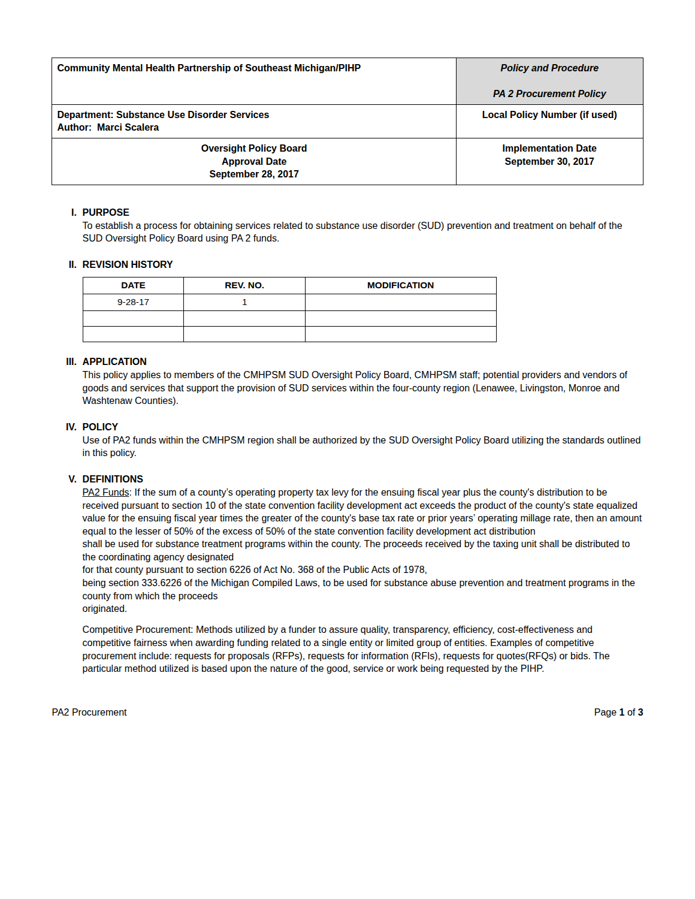| Community Mental Health Partnership of Southeast Michigan/PIHP | Policy and Procedure PA 2 Procurement Policy |
| Department: Substance Use Disorder Services Author: Marci Scalera | Local Policy Number (if used) |
| Oversight Policy Board Approval Date September 28, 2017 | Implementation Date September 30, 2017 |
I. PURPOSE
To establish a process for obtaining services related to substance use disorder (SUD) prevention and treatment on behalf of the SUD Oversight Policy Board using PA 2 funds.
II. REVISION HISTORY
| DATE | REV. NO. | MODIFICATION |
| --- | --- | --- |
| 9-28-17 | 1 | |
III. APPLICATION
This policy applies to members of the CMHPSM SUD Oversight Policy Board, CMHPSM staff; potential providers and vendors of goods and services that support the provision of SUD services within the four-county region (Lenawee, Livingston, Monroe and Washtenaw Counties).
IV. POLICY
Use of PA2 funds within the CMHPSM region shall be authorized by the SUD Oversight Policy Board utilizing the standards outlined in this policy.
V. DEFINITIONS
PA2 Funds: If the sum of a county’s operating property tax levy for the ensuing fiscal year plus the county's distribution to be received pursuant to section 10 of the state convention facility development act exceeds the product of the county's state equalized value for the ensuing fiscal year times the greater of the county's base tax rate or prior years’ operating millage rate, then an amount equal to the lesser of 50% of the excess of 50% of the state convention facility development act distribution
shall be used for substance treatment programs within the county. The proceeds received by the taxing unit shall be distributed to the coordinating agency designated
for that county pursuant to section 6226 of Act No. 368 of the Public Acts of 1978,
being section 333.6226 of the Michigan Compiled Laws, to be used for substance abuse prevention and treatment programs in the county from which the proceeds
originated.
Competitive Procurement: Methods utilized by a funder to assure quality, transparency, efficiency, cost-effectiveness and competitive fairness when awarding funding related to a single entity or limited group of entities. Examples of competitive procurement include: requests for proposals (RFPs), requests for information (RFIs), requests for quotes(RFQs) or bids. The particular method utilized is based upon the nature of the good, service or work being requested by the PIHP.
PA2 Procurement Page 1 of 3